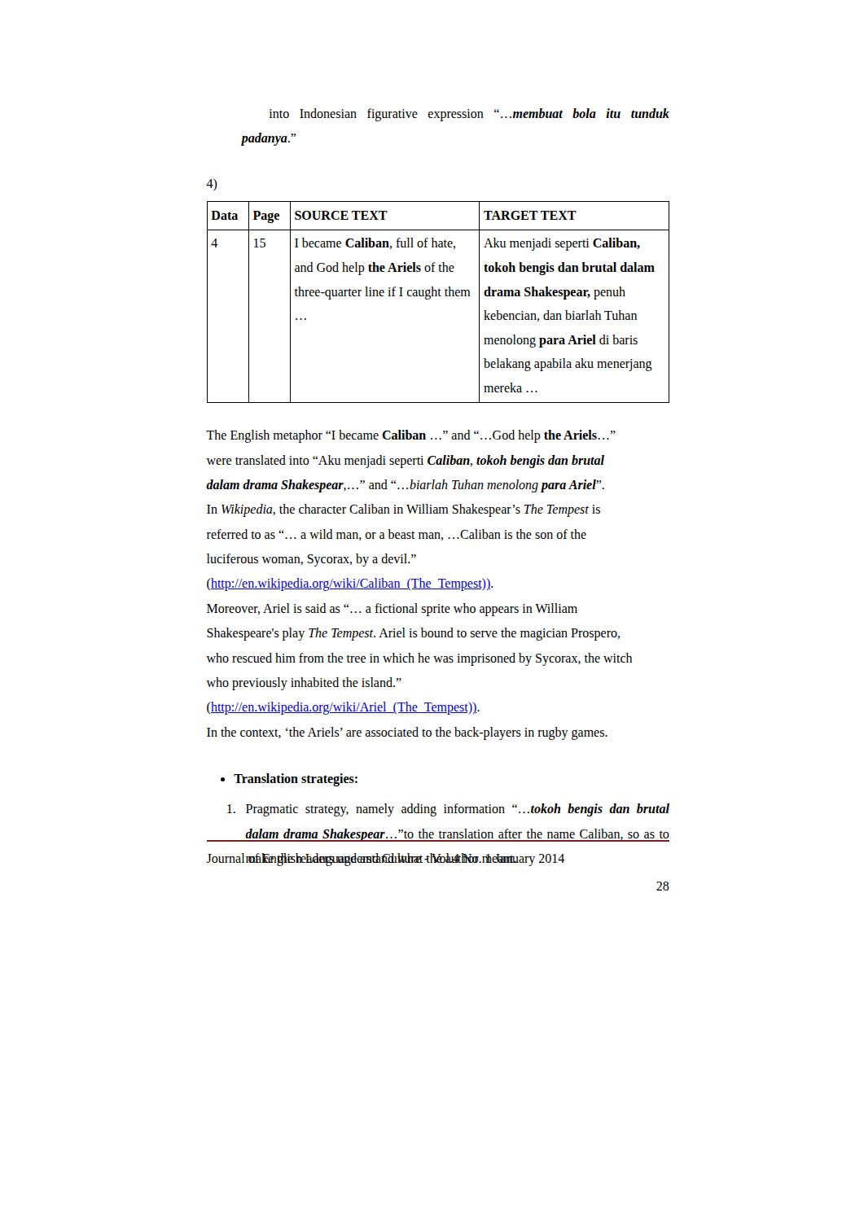into Indonesian figurative expression “…membuat bola itu tunduk padanya.”
4)
| Data | Page | SOURCE TEXT | TARGET TEXT |
| --- | --- | --- | --- |
| 4 | 15 | I became Caliban , full of hate, and God help the Ariels of the three-quarter line if I caught them … | Aku menjadi seperti Caliban, tokoh bengis dan brutal dalam drama Shakespear, penuh kebencian, dan biarlah Tuhan menolong para Ariel di baris belakang apabila aku menerjang mereka … |
The English metaphor “I became Caliban …” and “…God help the Ariels…”
were translated into “Aku menjadi seperti Caliban, tokoh bengis dan brutal
dalam drama Shakespear,…” and “…biarlah Tuhan menolong para Ariel”.
In Wikipedia, the character Caliban in William Shakespear’s The Tempest is
referred to as “… a wild man, or a beast man, …Caliban is the son of the
luciferous woman, Sycorax, by a devil.”
(http://en.wikipedia.org/wiki/Caliban_(The_Tempest)).
Moreover, Ariel is said as “… a fictional sprite who appears in William
Shakespeare's play The Tempest. Ariel is bound to serve the magician Prospero,
who rescued him from the tree in which he was imprisoned by Sycorax, the witch
who previously inhabited the island.”
(http://en.wikipedia.org/wiki/Ariel_(The_Tempest)).
In the context, ‘the Ariels’ are associated to the back-players in rugby games.
Translation strategies:
Pragmatic strategy, namely adding information “…tokoh bengis dan brutal dalam drama Shakespear…”to the translation after the name Caliban, so as to make the readers understand what the author meant.
Journal of English Language and Culture - Vol.4 No. 1 January 2014
28